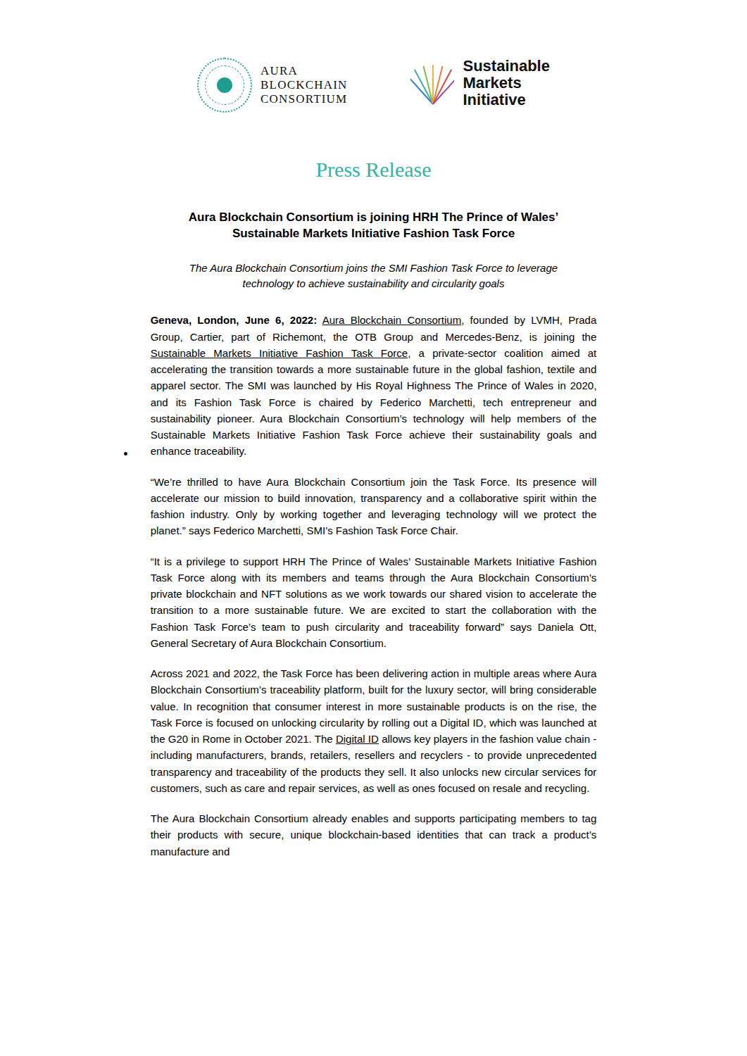AURA
BLOCKCHAIN
CONSORTIUM
Sustainable
Markets
Initiative
Press Release
Aura Blockchain Consortium is joining HRH The Prince of Wales’
Sustainable Markets Initiative Fashion Task Force
The Aura Blockchain Consortium joins the SMI Fashion Task Force to leverage technology to achieve sustainability and circularity goals
Geneva, London, June 6, 2022: Aura Blockchain Consortium, founded by LVMH, Prada Group, Cartier, part of Richemont, the OTB Group and Mercedes-Benz, is joining the Sustainable Markets Initiative Fashion Task Force, a private-sector coalition aimed at accelerating the transition towards a more sustainable future in the global fashion, textile and apparel sector. The SMI was launched by His Royal Highness The Prince of Wales in 2020, and its Fashion Task Force is chaired by Federico Marchetti, tech entrepreneur and sustainability pioneer. Aura Blockchain Consortium’s technology will help members of the Sustainable Markets Initiative Fashion Task Force achieve their sustainability goals and enhance traceability.
•
“We’re thrilled to have Aura Blockchain Consortium join the Task Force. Its presence will accelerate our mission to build innovation, transparency and a collaborative spirit within the fashion industry. Only by working together and leveraging technology will we protect the planet.” says Federico Marchetti, SMI’s Fashion Task Force Chair.
“It is a privilege to support HRH The Prince of Wales’ Sustainable Markets Initiative Fashion Task Force along with its members and teams through the Aura Blockchain Consortium’s private blockchain and NFT solutions as we work towards our shared vision to accelerate the transition to a more sustainable future. We are excited to start the collaboration with the Fashion Task Force’s team to push circularity and traceability forward” says Daniela Ott, General Secretary of Aura Blockchain Consortium.
Across 2021 and 2022, the Task Force has been delivering action in multiple areas where Aura Blockchain Consortium’s traceability platform, built for the luxury sector, will bring considerable value. In recognition that consumer interest in more sustainable products is on the rise, the Task Force is focused on unlocking circularity by rolling out a Digital ID, which was launched at the G20 in Rome in October 2021. The Digital ID allows key players in the fashion value chain - including manufacturers, brands, retailers, resellers and recyclers - to provide unprecedented transparency and traceability of the products they sell. It also unlocks new circular services for customers, such as care and repair services, as well as ones focused on resale and recycling.
The Aura Blockchain Consortium already enables and supports participating members to tag their products with secure, unique blockchain-based identities that can track a product’s manufacture and